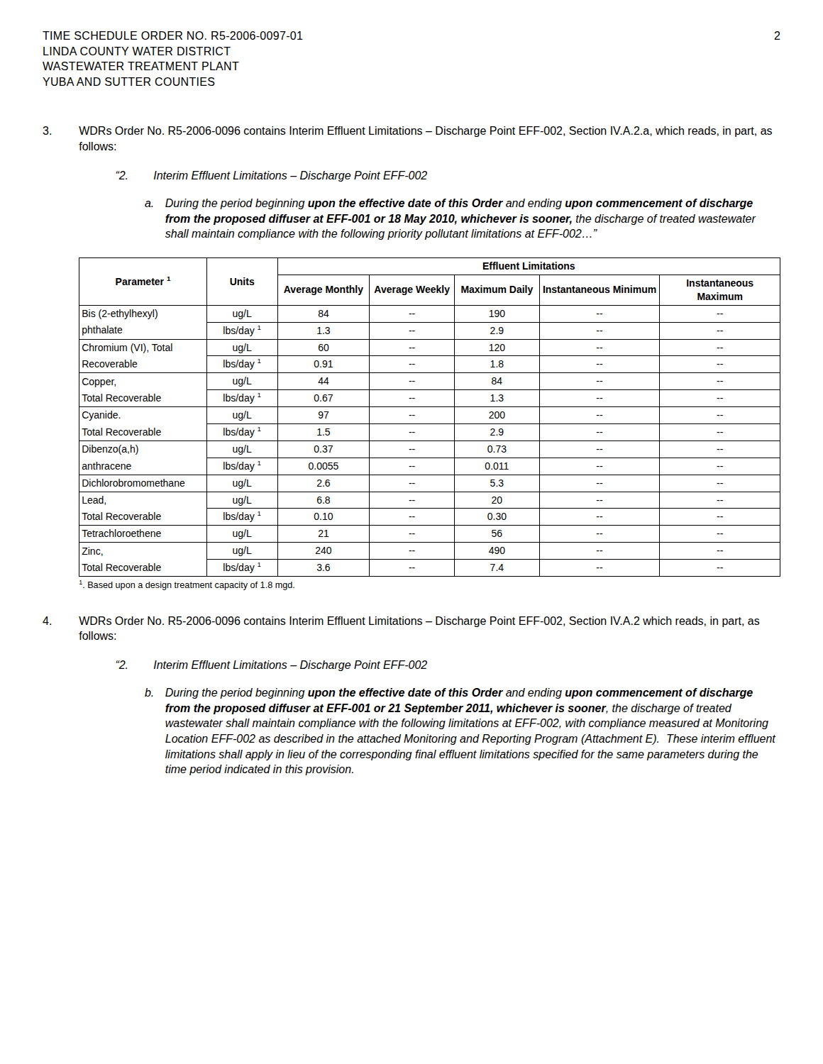2
TIME SCHEDULE ORDER NO. R5-2006-0097-01
LINDA COUNTY WATER DISTRICT
WASTEWATER TREATMENT PLANT
YUBA AND SUTTER COUNTIES
3. WDRs Order No. R5-2006-0096 contains Interim Effluent Limitations – Discharge Point EFF-002, Section IV.A.2.a, which reads, in part, as follows:
“2. Interim Effluent Limitations – Discharge Point EFF-002
a. During the period beginning upon the effective date of this Order and ending upon commencement of discharge from the proposed diffuser at EFF-001 or 18 May 2010, whichever is sooner, the discharge of treated wastewater shall maintain compliance with the following priority pollutant limitations at EFF-002…”
| Parameter 1 | Units | Effluent Limitations |
| --- | --- | --- |
| Average Monthly | Average Weekly | Maximum Daily | Instantaneous Minimum | Instantaneous Maximum |
| Bis (2-ethylhexyl) | ug/L | 84 | -- | 190 | -- | -- |
| phthalate | lbs/day 1 | 1.3 | -- | 2.9 | -- | -- |
| Chromium (VI), Total | ug/L | 60 | -- | 120 | -- | -- |
| Recoverable | lbs/day 1 | 0.91 | -- | 1.8 | -- | -- |
| Copper, | ug/L | 44 | -- | 84 | -- | -- |
| Total Recoverable | lbs/day 1 | 0.67 | -- | 1.3 | -- | -- |
| Cyanide. | ug/L | 97 | -- | 200 | -- | -- |
| Total Recoverable | lbs/day 1 | 1.5 | -- | 2.9 | -- | -- |
| Dibenzo(a,h) | ug/L | 0.37 | -- | 0.73 | -- | -- |
| anthracene | lbs/day 1 | 0.0055 | -- | 0.011 | -- | -- |
| Dichlorobromomethane | ug/L | 2.6 | -- | 5.3 | -- | -- |
| Lead, | ug/L | 6.8 | -- | 20 | -- | -- |
| Total Recoverable | lbs/day 1 | 0.10 | -- | 0.30 | -- | -- |
| Tetrachloroethene | ug/L | 21 | -- | 56 | -- | -- |
| Zinc, | ug/L | 240 | -- | 490 | -- | -- |
| Total Recoverable | lbs/day 1 | 3.6 | -- | 7.4 | -- | -- |
1. Based upon a design treatment capacity of 1.8 mgd.
4. WDRs Order No. R5-2006-0096 contains Interim Effluent Limitations – Discharge Point EFF-002, Section IV.A.2 which reads, in part, as follows:
“2. Interim Effluent Limitations – Discharge Point EFF-002
b. During the period beginning upon the effective date of this Order and ending upon commencement of discharge from the proposed diffuser at EFF-001 or 21 September 2011, whichever is sooner, the discharge of treated wastewater shall maintain compliance with the following limitations at EFF-002, with compliance measured at Monitoring Location EFF-002 as described in the attached Monitoring and Reporting Program (Attachment E). These interim effluent limitations shall apply in lieu of the corresponding final effluent limitations specified for the same parameters during the time period indicated in this provision.